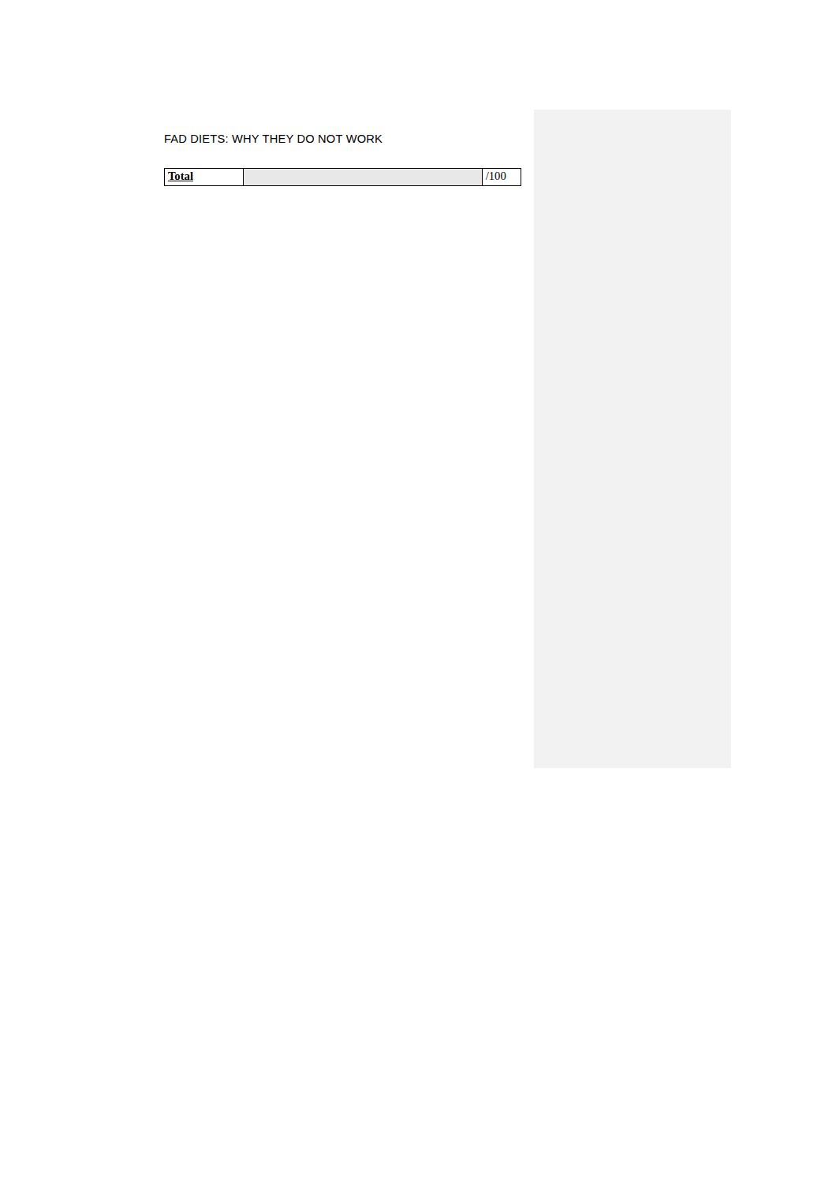FAD DIETS: WHY THEY DO NOT WORK
| Total | | /100 |